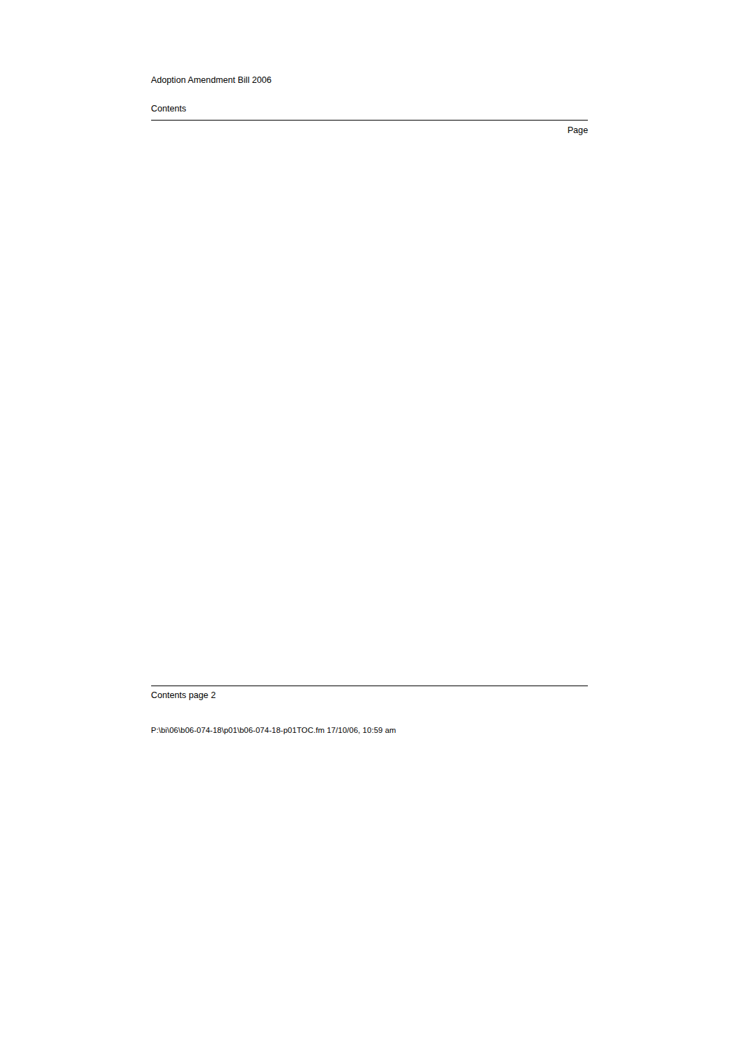Adoption Amendment Bill 2006
Contents
Page
Contents page 2
P:\bi\06\b06-074-18\p01\b06-074-18-p01TOC.fm 17/10/06, 10:59 am